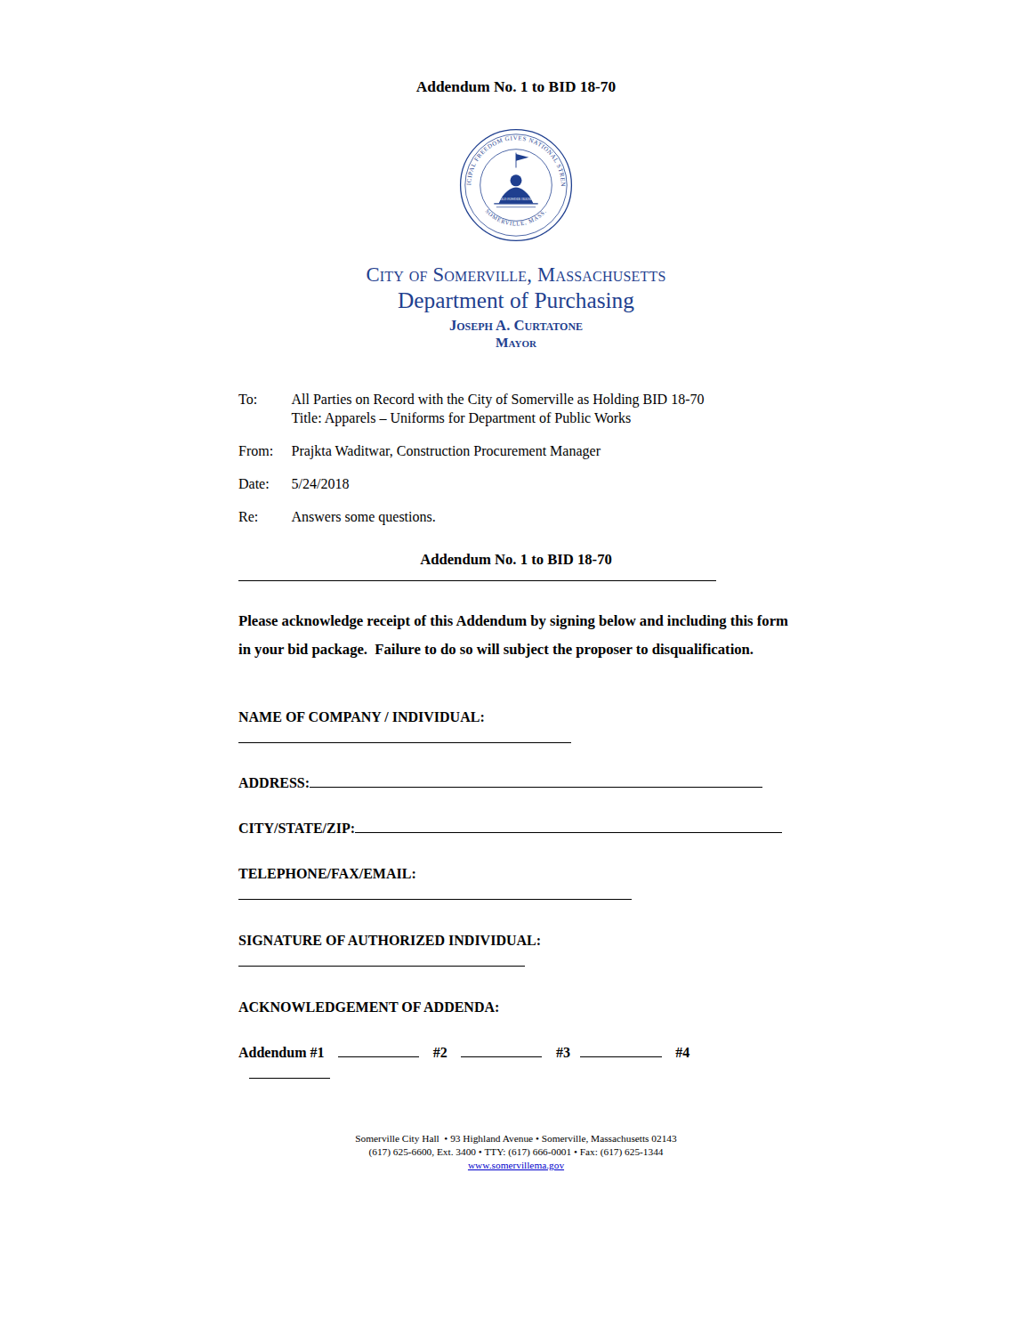Addendum No. 1 to BID 18-70
MUNICIPAL FREEDOM GIVES NATIONAL STRENGTH SOMERVILLE, MASS. OLD POWDER HOUSE
City of Somerville, Massachusetts
Department of Purchasing
Joseph A. Curtatone
Mayor
To:
All Parties on Record with the City of Somerville as Holding BID 18-70 Title: Apparels – Uniforms for Department of Public Works
From:
Prajkta Waditwar, Construction Procurement Manager
Date:
5/24/2018
Re:
Answers some questions.
Addendum No. 1 to BID 18-70
Please acknowledge receipt of this Addendum by signing below and including this form in your bid package. Failure to do so will subject the proposer to disqualification.
NAME OF COMPANY / INDIVIDUAL:
ADDRESS:
CITY/STATE/ZIP:
TELEPHONE/FAX/EMAIL:
SIGNATURE OF AUTHORIZED INDIVIDUAL:
ACKNOWLEDGEMENT OF ADDENDA:
Addendum #1 #2 #3 #4
Somerville City Hall • 93 Highland Avenue • Somerville, Massachusetts 02143
(617) 625-6600, Ext. 3400 • TTY: (617) 666-0001 • Fax: (617) 625-1344
www.somervillema.gov